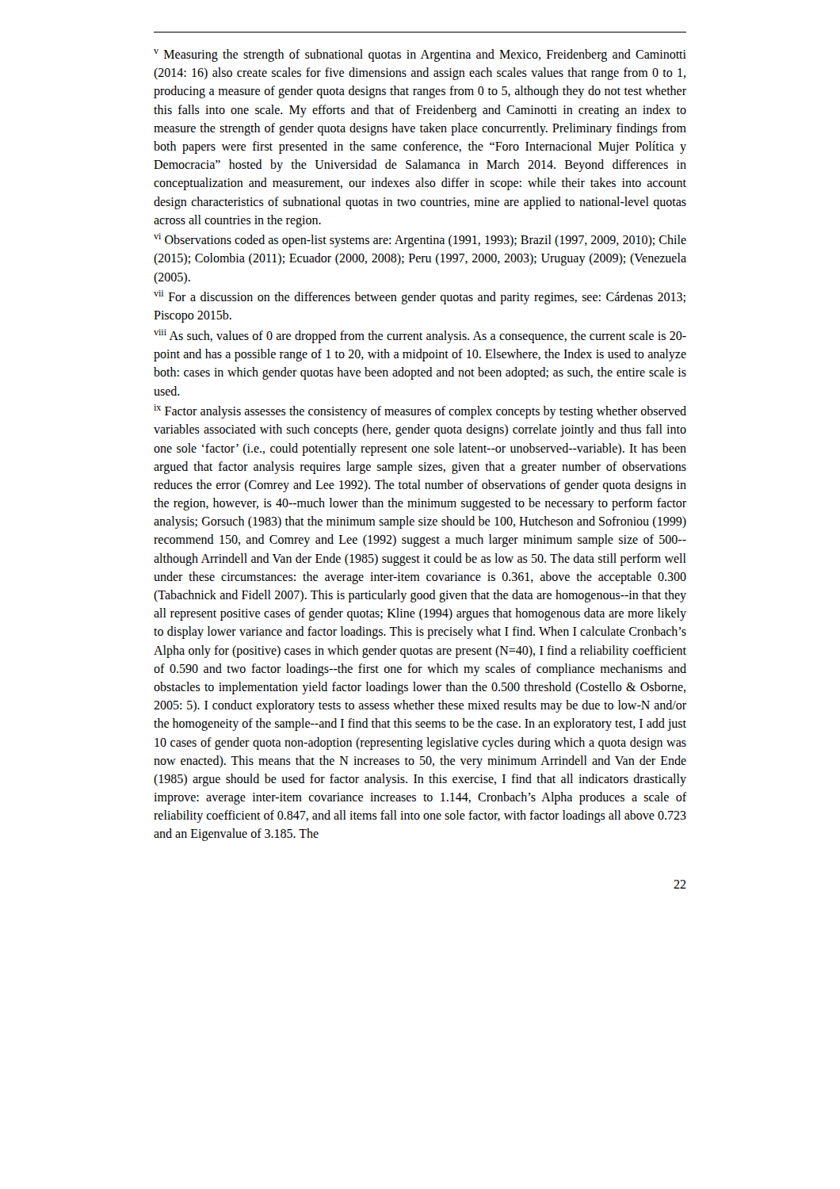v Measuring the strength of subnational quotas in Argentina and Mexico, Freidenberg and Caminotti (2014: 16) also create scales for five dimensions and assign each scales values that range from 0 to 1, producing a measure of gender quota designs that ranges from 0 to 5, although they do not test whether this falls into one scale. My efforts and that of Freidenberg and Caminotti in creating an index to measure the strength of gender quota designs have taken place concurrently. Preliminary findings from both papers were first presented in the same conference, the “Foro Internacional Mujer Política y Democracia” hosted by the Universidad de Salamanca in March 2014. Beyond differences in conceptualization and measurement, our indexes also differ in scope: while their takes into account design characteristics of subnational quotas in two countries, mine are applied to national-level quotas across all countries in the region.
vi Observations coded as open-list systems are: Argentina (1991, 1993); Brazil (1997, 2009, 2010); Chile (2015); Colombia (2011); Ecuador (2000, 2008); Peru (1997, 2000, 2003); Uruguay (2009); (Venezuela (2005).
vii For a discussion on the differences between gender quotas and parity regimes, see: Cárdenas 2013; Piscopo 2015b.
viii As such, values of 0 are dropped from the current analysis. As a consequence, the current scale is 20-point and has a possible range of 1 to 20, with a midpoint of 10. Elsewhere, the Index is used to analyze both: cases in which gender quotas have been adopted and not been adopted; as such, the entire scale is used.
ix Factor analysis assesses the consistency of measures of complex concepts by testing whether observed variables associated with such concepts (here, gender quota designs) correlate jointly and thus fall into one sole ‘factor’ (i.e., could potentially represent one sole latent--or unobserved--variable). It has been argued that factor analysis requires large sample sizes, given that a greater number of observations reduces the error (Comrey and Lee 1992). The total number of observations of gender quota designs in the region, however, is 40--much lower than the minimum suggested to be necessary to perform factor analysis; Gorsuch (1983) that the minimum sample size should be 100, Hutcheson and Sofroniou (1999) recommend 150, and Comrey and Lee (1992) suggest a much larger minimum sample size of 500--although Arrindell and Van der Ende (1985) suggest it could be as low as 50. The data still perform well under these circumstances: the average inter-item covariance is 0.361, above the acceptable 0.300 (Tabachnick and Fidell 2007). This is particularly good given that the data are homogenous--in that they all represent positive cases of gender quotas; Kline (1994) argues that homogenous data are more likely to display lower variance and factor loadings. This is precisely what I find. When I calculate Cronbach’s Alpha only for (positive) cases in which gender quotas are present (N=40), I find a reliability coefficient of 0.590 and two factor loadings--the first one for which my scales of compliance mechanisms and obstacles to implementation yield factor loadings lower than the 0.500 threshold (Costello & Osborne, 2005: 5). I conduct exploratory tests to assess whether these mixed results may be due to low-N and/or the homogeneity of the sample--and I find that this seems to be the case. In an exploratory test, I add just 10 cases of gender quota non-adoption (representing legislative cycles during which a quota design was now enacted). This means that the N increases to 50, the very minimum Arrindell and Van der Ende (1985) argue should be used for factor analysis. In this exercise, I find that all indicators drastically improve: average inter-item covariance increases to 1.144, Cronbach’s Alpha produces a scale of reliability coefficient of 0.847, and all items fall into one sole factor, with factor loadings all above 0.723 and an Eigenvalue of 3.185. The
22